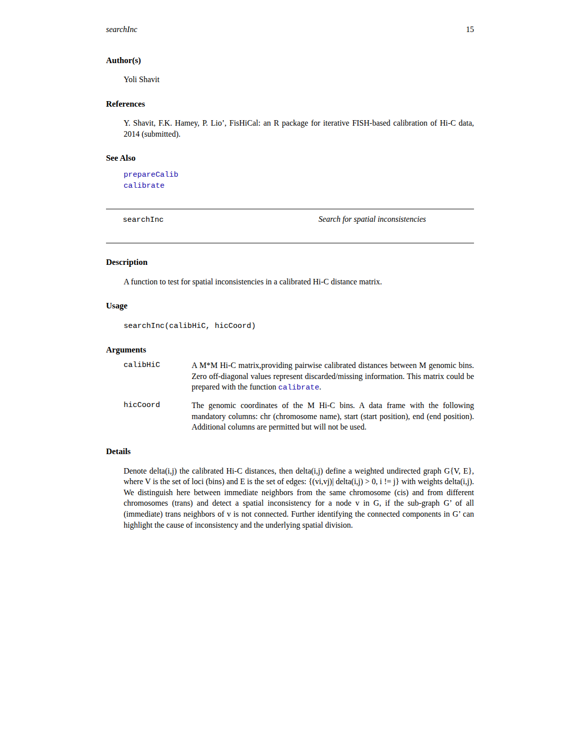searchInc 15
Author(s)
Yoli Shavit
References
Y. Shavit, F.K. Hamey, P. Lio’, FisHiCal: an R package for iterative FISH-based calibration of Hi-C data, 2014 (submitted).
See Also
prepareCalib calibrate
searchInc Search for spatial inconsistencies
Description
A function to test for spatial inconsistencies in a calibrated Hi-C distance matrix.
Usage
searchInc(calibHiC, hicCoord)
Arguments
calibHiC
A M*M Hi-C matrix,providing pairwise calibrated distances between M genomic bins. Zero off-diagonal values represent discarded/missing information. This matrix could be prepared with the function calibrate.
hicCoord
The genomic coordinates of the M Hi-C bins. A data frame with the following mandatory columns: chr (chromosome name), start (start position), end (end position). Additional columns are permitted but will not be used.
Details
Denote delta(i,j) the calibrated Hi-C distances, then delta(i,j) define a weighted undirected graph G{V, E}, where V is the set of loci (bins) and E is the set of edges: {(vi,vj)| delta(i,j) > 0, i != j} with weights delta(i,j). We distinguish here between immediate neighbors from the same chromosome (cis) and from different chromosomes (trans) and detect a spatial inconsistency for a node v in G, if the sub-graph G’ of all (immediate) trans neighbors of v is not connected. Further identifying the connected components in G’ can highlight the cause of inconsistency and the underlying spatial division.